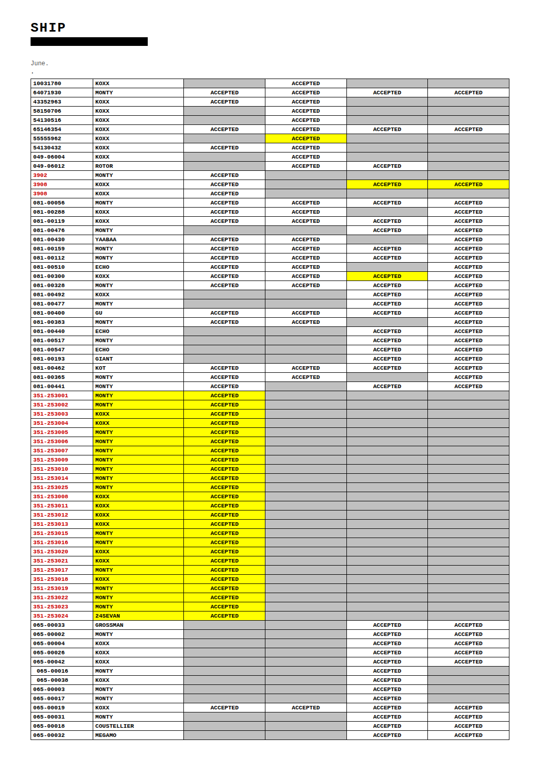SHIP
apan(20-21/August
June.
.
| 10031780 | KOXX | | ACCEPTED | | |
| 64071930 | MONTY | ACCEPTED | ACCEPTED | ACCEPTED | ACCEPTED |
| 43352963 | KOXX | ACCEPTED | ACCEPTED | | |
| 58150706 | KOXX | | ACCEPTED | | |
| 54130516 | KOXX | | ACCEPTED | | |
| 65146354 | KOXX | ACCEPTED | ACCEPTED | ACCEPTED | ACCEPTED |
| 55555962 | KOXX | | ACCEPTED | | |
| 54130432 | KOXX | ACCEPTED | ACCEPTED | | |
| 049-06004 | KOXX | | ACCEPTED | | |
| 049-06012 | ROTOR | | ACCEPTED | ACCEPTED | |
| 3902 | MONTY | ACCEPTED | | | |
| 3908 | KOXX | ACCEPTED | | ACCEPTED | ACCEPTED |
| 3908 | KOXX | ACCEPTED | | | |
| 081-00056 | MONTY | ACCEPTED | ACCEPTED | ACCEPTED | ACCEPTED |
| 081-00288 | KOXX | ACCEPTED | ACCEPTED | | ACCEPTED |
| 081-00119 | KOXX | ACCEPTED | ACCEPTED | ACCEPTED | ACCEPTED |
| 081-00476 | MONTY | | | ACCEPTED | ACCEPTED |
| 081-00430 | YAABAA | ACCEPTED | ACCEPTED | | ACCEPTED |
| 081-00159 | MONTY | ACCEPTED | ACCEPTED | ACCEPTED | ACCEPTED |
| 081-00112 | MONTY | ACCEPTED | ACCEPTED | ACCEPTED | ACCEPTED |
| 081-00510 | ECHO | ACCEPTED | ACCEPTED | | ACCEPTED |
| 081-00300 | KOXX | ACCEPTED | ACCEPTED | ACCEPTED | ACCEPTED |
| 081-00328 | MONTY | ACCEPTED | ACCEPTED | ACCEPTED | ACCEPTED |
| 081-00492 | KOXX | | | ACCEPTED | ACCEPTED |
| 081-00477 | MONTY | | | ACCEPTED | ACCEPTED |
| 081-00400 | GU | ACCEPTED | ACCEPTED | ACCEPTED | ACCEPTED |
| 081-00383 | MONTY | ACCEPTED | ACCEPTED | | ACCEPTED |
| 081-00440 | ECHO | | | ACCEPTED | ACCEPTED |
| 081-00517 | MONTY | | | ACCEPTED | ACCEPTED |
| 081-00547 | ECHO | | | ACCEPTED | ACCEPTED |
| 081-00193 | GIANT | | | ACCEPTED | ACCEPTED |
| 081-00462 | KOT | ACCEPTED | ACCEPTED | ACCEPTED | ACCEPTED |
| 081-00365 | MONTY | ACCEPTED | ACCEPTED | | ACCEPTED |
| 081-00441 | MONTY | ACCEPTED | | ACCEPTED | ACCEPTED |
| 351-253001 | MONTY | ACCEPTED | | | |
| 351-253002 | MONTY | ACCEPTED | | | |
| 351-253003 | KOXX | ACCEPTED | | | |
| 351-253004 | KOXX | ACCEPTED | | | |
| 351-253005 | MONTY | ACCEPTED | | | |
| 351-253006 | MONTY | ACCEPTED | | | |
| 351-253007 | MONTY | ACCEPTED | | | |
| 351-253009 | MONTY | ACCEPTED | | | |
| 351-253010 | MONTY | ACCEPTED | | | |
| 351-253014 | MONTY | ACCEPTED | | | |
| 351-253025 | MONTY | ACCEPTED | | | |
| 351-253008 | KOXX | ACCEPTED | | | |
| 351-253011 | KOXX | ACCEPTED | | | |
| 351-253012 | KOXX | ACCEPTED | | | |
| 351-253013 | KOXX | ACCEPTED | | | |
| 351-253015 | MONTY | ACCEPTED | | | |
| 351-253016 | MONTY | ACCEPTED | | | |
| 351-253020 | KOXX | ACCEPTED | | | |
| 351-253021 | KOXX | ACCEPTED | | | |
| 351-253017 | MONTY | ACCEPTED | | | |
| 351-253018 | KOXX | ACCEPTED | | | |
| 351-253019 | MONTY | ACCEPTED | | | |
| 351-253022 | MONTY | ACCEPTED | | | |
| 351-253023 | MONTY | ACCEPTED | | | |
| 351-253024 | 24SEVAN | ACCEPTED | | | |
| 065-00033 | GROSSMAN | | | ACCEPTED | ACCEPTED |
| 065-00002 | MONTY | | | ACCEPTED | ACCEPTED |
| 065-00004 | KOXX | | | ACCEPTED | ACCEPTED |
| 065-00026 | KOXX | | | ACCEPTED | ACCEPTED |
| 065-00042 | KOXX | | | ACCEPTED | ACCEPTED |
| 065-00016 | MONTY | | | ACCEPTED | |
| 065-00038 | KOXX | | | ACCEPTED | |
| 065-00003 | MONTY | | | ACCEPTED | |
| 065-00017 | MONTY | | | ACCEPTED | |
| 065-00019 | KOXX | ACCEPTED | ACCEPTED | ACCEPTED | ACCEPTED |
| 065-00031 | MONTY | | | ACCEPTED | ACCEPTED |
| 065-00018 | COUSTELLIER | | | ACCEPTED | ACCEPTED |
| 065-00032 | MEGAMO | | | ACCEPTED | ACCEPTED |